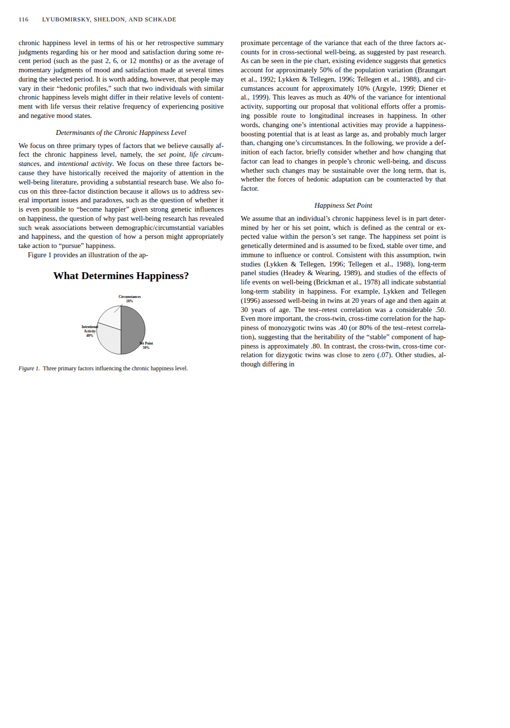116 LYUBOMIRSKY, SHELDON, AND SCHKADE
chronic happiness level in terms of his or her retrospective summary judgments regarding his or her mood and satisfaction during some recent period (such as the past 2, 6, or 12 months) or as the average of momentary judgments of mood and satisfaction made at several times during the selected period. It is worth adding, however, that people may vary in their “hedonic profiles,” such that two individuals with similar chronic happiness levels might differ in their relative levels of contentment with life versus their relative frequency of experiencing positive and negative mood states.
Determinants of the Chronic Happiness Level
We focus on three primary types of factors that we believe causally affect the chronic happiness level, namely, the set point, life circumstances, and intentional activity. We focus on these three factors because they have historically received the majority of attention in the well-being literature, providing a substantial research base. We also focus on this three-factor distinction because it allows us to address several important issues and paradoxes, such as the question of whether it is even possible to “become happier” given strong genetic influences on happiness, the question of why past well-being research has revealed such weak associations between demographic/circumstantial variables and happiness, and the question of how a person might appropriately take action to “pursue” happiness.
Figure 1 provides an illustration of the ap-
What Determines Happiness?
Set Point 50% Intentional Activity 40% Circumstances 10%
Figure 1. Three primary factors influencing the chronic happiness level.
proximate percentage of the variance that each of the three factors accounts for in cross-sectional well-being, as suggested by past research. As can be seen in the pie chart, existing evidence suggests that genetics account for approximately 50% of the population variation (Braungart et al., 1992; Lykken & Tellegen, 1996; Tellegen et al., 1988), and circumstances account for approximately 10% (Argyle, 1999; Diener et al., 1999). This leaves as much as 40% of the variance for intentional activity, supporting our proposal that volitional efforts offer a promising possible route to longitudinal increases in happiness. In other words, changing one’s intentional activities may provide a happiness-boosting potential that is at least as large as, and probably much larger than, changing one’s circumstances. In the following, we provide a definition of each factor, briefly consider whether and how changing that factor can lead to changes in people’s chronic well-being, and discuss whether such changes may be sustainable over the long term, that is, whether the forces of hedonic adaptation can be counteracted by that factor.
Happiness Set Point
We assume that an individual’s chronic happiness level is in part determined by her or his set point, which is defined as the central or expected value within the person’s set range. The happiness set point is genetically determined and is assumed to be fixed, stable over time, and immune to influence or control. Consistent with this assumption, twin studies (Lykken & Tellegen, 1996; Tellegen et al., 1988), long-term panel studies (Headey & Wearing, 1989), and studies of the effects of life events on well-being (Brickman et al., 1978) all indicate substantial long-term stability in happiness. For example, Lykken and Tellegen (1996) assessed well-being in twins at 20 years of age and then again at 30 years of age. The test–retest correlation was a considerable .50. Even more important, the cross-twin, cross-time correlation for the happiness of monozygotic twins was .40 (or 80% of the test–retest correlation), suggesting that the heritability of the “stable” component of happiness is approximately .80. In contrast, the cross-twin, cross-time correlation for dizygotic twins was close to zero (.07). Other studies, although differing in